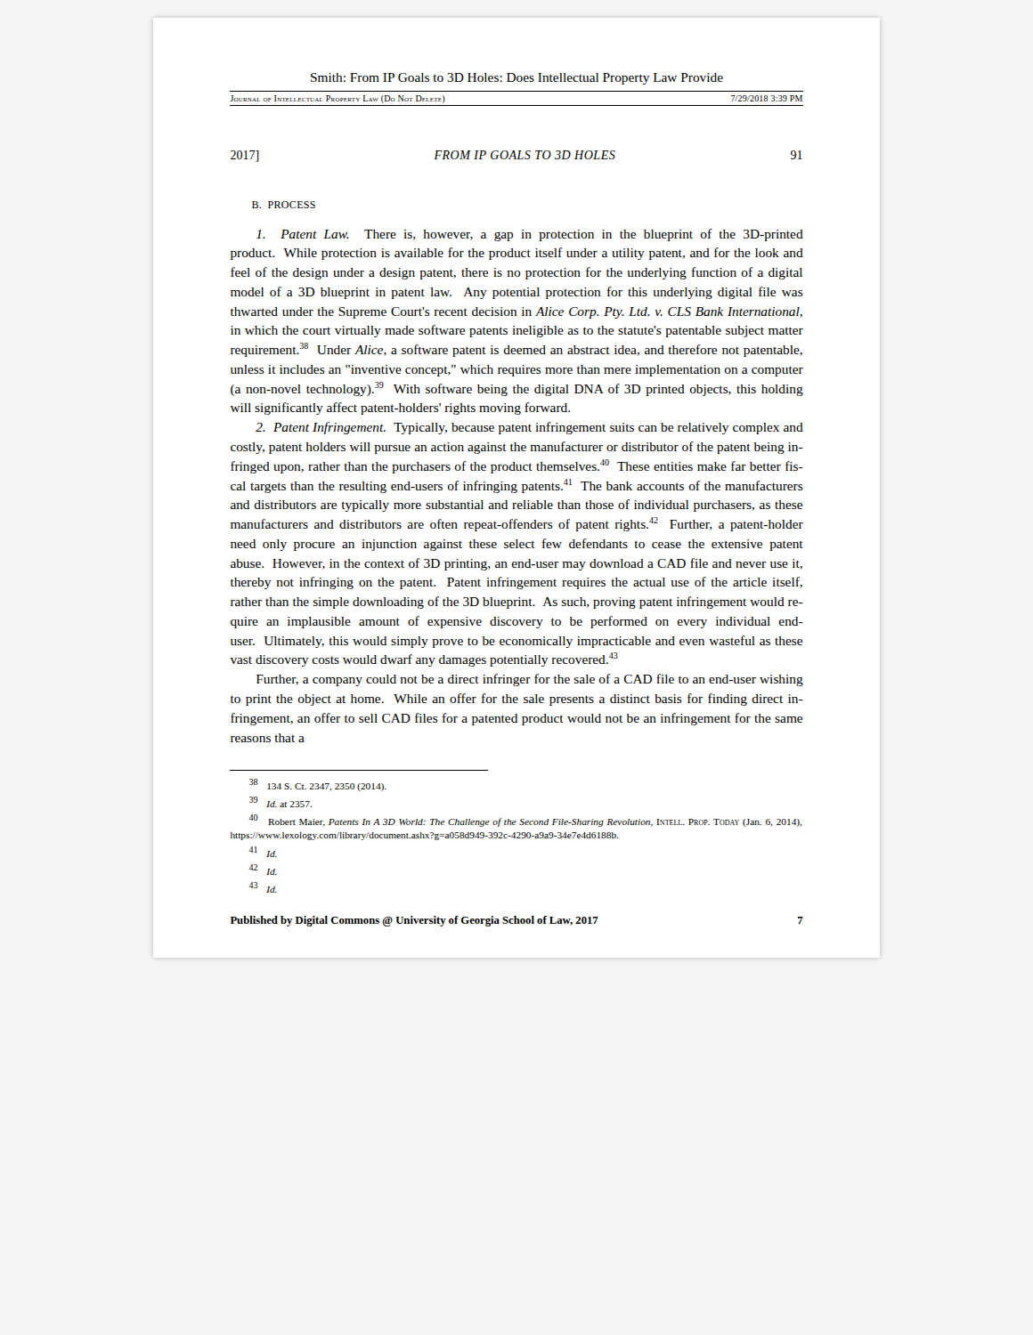Smith: From IP Goals to 3D Holes: Does Intellectual Property Law Provide
Journal of Intellectual Property Law (Do Not Delete) 7/29/2018 3:39 PM
2017] FROM IP GOALS TO 3D HOLES 91
B. PROCESS
1. Patent Law. There is, however, a gap in protection in the blueprint of the 3D-printed product. While protection is available for the product itself under a utility patent, and for the look and feel of the design under a design patent, there is no protection for the underlying function of a digital model of a 3D blueprint in patent law. Any potential protection for this underlying digital file was thwarted under the Supreme Court's recent decision in Alice Corp. Pty. Ltd. v. CLS Bank International, in which the court virtually made software patents ineligible as to the statute's patentable subject matter requirement.38 Under Alice, a software patent is deemed an abstract idea, and therefore not patentable, unless it includes an "inventive concept," which requires more than mere implementation on a computer (a non-novel technology).39 With software being the digital DNA of 3D printed objects, this holding will significantly affect patent-holders' rights moving forward.
2. Patent Infringement. Typically, because patent infringement suits can be relatively complex and costly, patent holders will pursue an action against the manufacturer or distributor of the patent being infringed upon, rather than the purchasers of the product themselves.40 These entities make far better fiscal targets than the resulting end-users of infringing patents.41 The bank accounts of the manufacturers and distributors are typically more substantial and reliable than those of individual purchasers, as these manufacturers and distributors are often repeat-offenders of patent rights.42 Further, a patent-holder need only procure an injunction against these select few defendants to cease the extensive patent abuse. However, in the context of 3D printing, an end-user may download a CAD file and never use it, thereby not infringing on the patent. Patent infringement requires the actual use of the article itself, rather than the simple downloading of the 3D blueprint. As such, proving patent infringement would require an implausible amount of expensive discovery to be performed on every individual end-user. Ultimately, this would simply prove to be economically impracticable and even wasteful as these vast discovery costs would dwarf any damages potentially recovered.43
Further, a company could not be a direct infringer for the sale of a CAD file to an end-user wishing to print the object at home. While an offer for the sale presents a distinct basis for finding direct infringement, an offer to sell CAD files for a patented product would not be an infringement for the same reasons that a
38 134 S. Ct. 2347, 2350 (2014).
39 Id. at 2357.
40 Robert Maier, Patents In A 3D World: The Challenge of the Second File-Sharing Revolution, Intell. Prop. Today (Jan. 6, 2014), https://www.lexology.com/library/document.ashx?g=a058d949-392c-4290-a9a9-34e7e4d6188b.
41 Id.
42 Id.
43 Id.
Published by Digital Commons @ University of Georgia School of Law, 2017 7